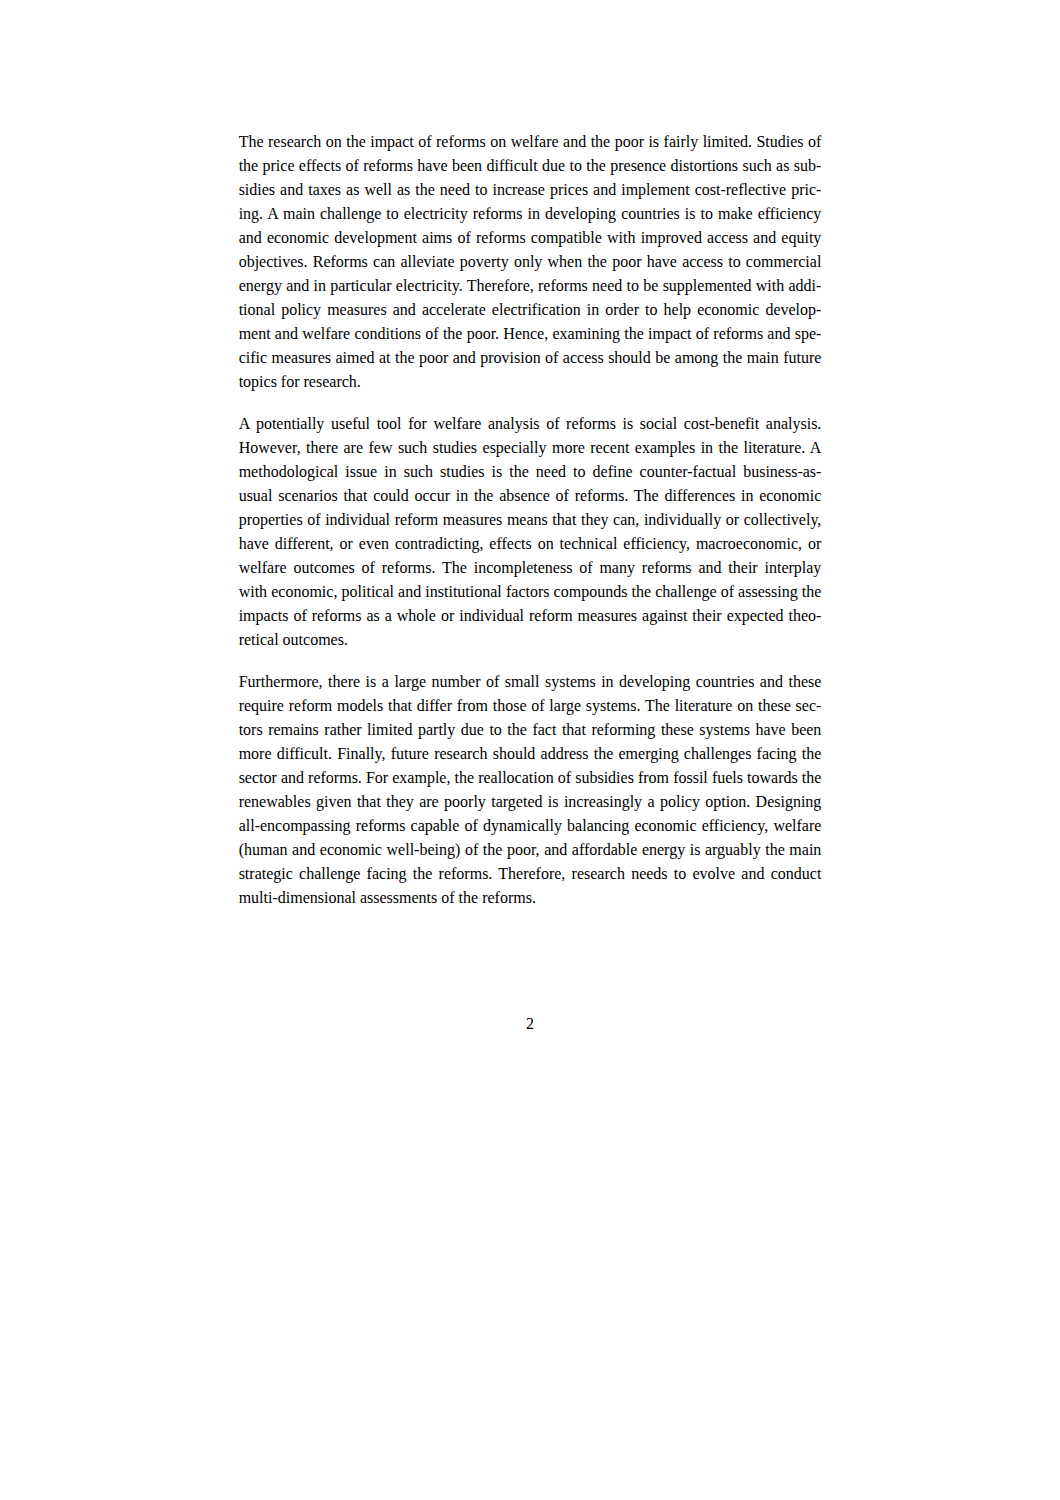The research on the impact of reforms on welfare and the poor is fairly limited. Studies of the price effects of reforms have been difficult due to the presence distortions such as subsidies and taxes as well as the need to increase prices and implement cost-reflective pricing. A main challenge to electricity reforms in developing countries is to make efficiency and economic development aims of reforms compatible with improved access and equity objectives. Reforms can alleviate poverty only when the poor have access to commercial energy and in particular electricity. Therefore, reforms need to be supplemented with additional policy measures and accelerate electrification in order to help economic development and welfare conditions of the poor. Hence, examining the impact of reforms and specific measures aimed at the poor and provision of access should be among the main future topics for research.
A potentially useful tool for welfare analysis of reforms is social cost-benefit analysis. However, there are few such studies especially more recent examples in the literature. A methodological issue in such studies is the need to define counter-factual business-as-usual scenarios that could occur in the absence of reforms. The differences in economic properties of individual reform measures means that they can, individually or collectively, have different, or even contradicting, effects on technical efficiency, macroeconomic, or welfare outcomes of reforms. The incompleteness of many reforms and their interplay with economic, political and institutional factors compounds the challenge of assessing the impacts of reforms as a whole or individual reform measures against their expected theoretical outcomes.
Furthermore, there is a large number of small systems in developing countries and these require reform models that differ from those of large systems. The literature on these sectors remains rather limited partly due to the fact that reforming these systems have been more difficult. Finally, future research should address the emerging challenges facing the sector and reforms. For example, the reallocation of subsidies from fossil fuels towards the renewables given that they are poorly targeted is increasingly a policy option. Designing all-encompassing reforms capable of dynamically balancing economic efficiency, welfare (human and economic well-being) of the poor, and affordable energy is arguably the main strategic challenge facing the reforms. Therefore, research needs to evolve and conduct multi-dimensional assessments of the reforms.
2